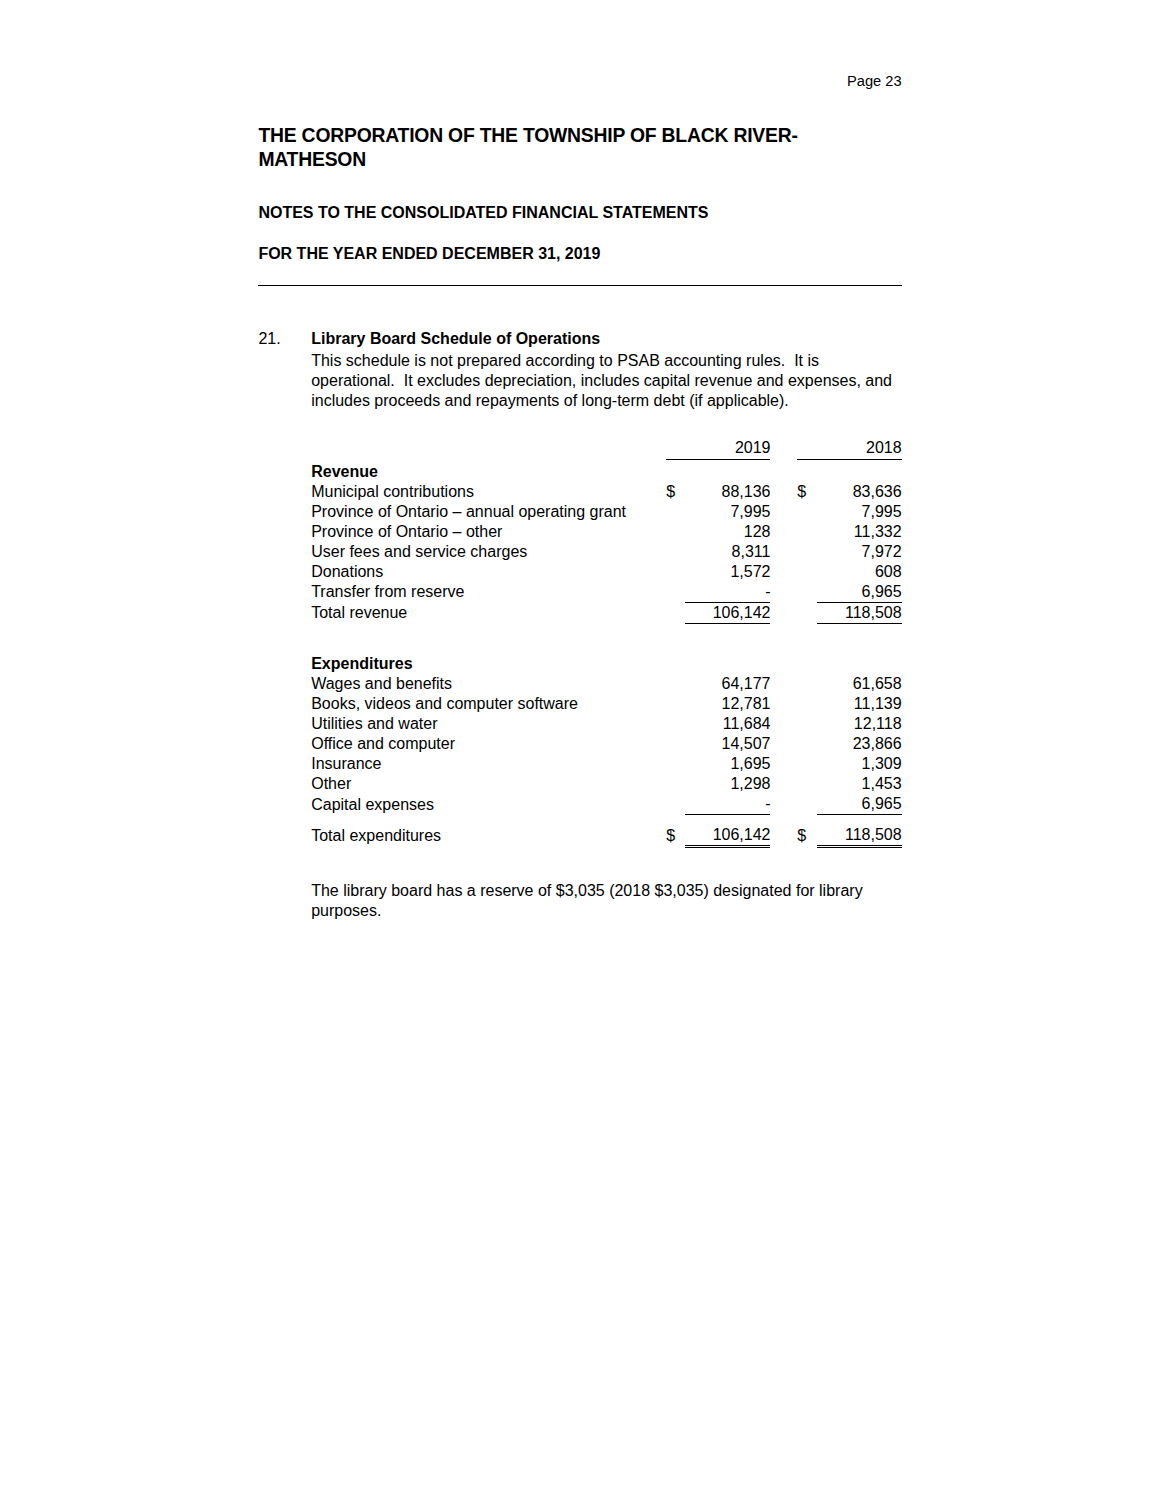Page 23
THE CORPORATION OF THE TOWNSHIP OF BLACK RIVER-MATHESON
NOTES TO THE CONSOLIDATED FINANCIAL STATEMENTS
FOR THE YEAR ENDED DECEMBER 31, 2019
21.
Library Board Schedule of Operations
This schedule is not prepared according to PSAB accounting rules. It is operational. It excludes depreciation, includes capital revenue and expenses, and includes proceeds and repayments of long-term debt (if applicable).
| | | 2019 | | 2018 |
| --- | --- | --- | --- | --- |
| Revenue | | | | | | |
| Municipal contributions | | $ | 88,136 | | $ | 83,636 |
| Province of Ontario – annual operating grant | | | 7,995 | | | 7,995 |
| Province of Ontario – other | | | 128 | | | 11,332 |
| User fees and service charges | | | 8,311 | | | 7,972 |
| Donations | | | 1,572 | | | 608 |
| Transfer from reserve | | | - | | | 6,965 |
| Total revenue | | | 106,142 | | | 118,508 |
| Expenditures | | | | | | |
| Wages and benefits | | | 64,177 | | | 61,658 |
| Books, videos and computer software | | | 12,781 | | | 11,139 |
| Utilities and water | | | 11,684 | | | 12,118 |
| Office and computer | | | 14,507 | | | 23,866 |
| Insurance | | | 1,695 | | | 1,309 |
| Other | | | 1,298 | | | 1,453 |
| Capital expenses | | | - | | | 6,965 |
| Total expenditures | | $ | 106,142 | | $ | 118,508 |
The library board has a reserve of $3,035 (2018 $3,035) designated for library purposes.